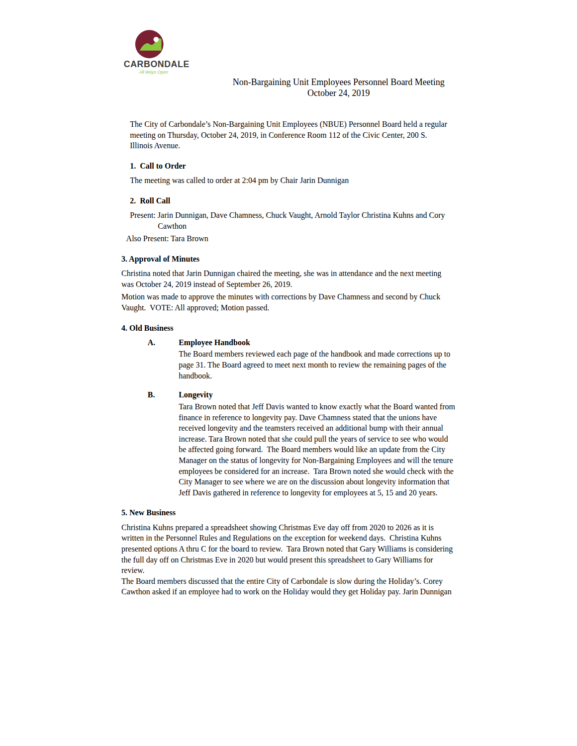CARBONDALE All Ways Open
Non-Bargaining Unit Employees Personnel Board Meeting
October 24, 2019
The City of Carbondale’s Non-Bargaining Unit Employees (NBUE) Personnel Board held a regular meeting on Thursday, October 24, 2019, in Conference Room 112 of the Civic Center, 200 S. Illinois Avenue.
1. Call to Order
The meeting was called to order at 2:04 pm by Chair Jarin Dunnigan
2. Roll Call
Present: Jarin Dunnigan, Dave Chamness, Chuck Vaught, Arnold Taylor Christina Kuhns and Cory
Cawthon
Also Present: Tara Brown
3. Approval of Minutes
Christina noted that Jarin Dunnigan chaired the meeting, she was in attendance and the next meeting was October 24, 2019 instead of September 26, 2019.
Motion was made to approve the minutes with corrections by Dave Chamness and second by Chuck Vaught. VOTE: All approved; Motion passed.
4. Old Business
A. Employee Handbook
The Board members reviewed each page of the handbook and made corrections up to page 31. The Board agreed to meet next month to review the remaining pages of the handbook.
B. Longevity
Tara Brown noted that Jeff Davis wanted to know exactly what the Board wanted from finance in reference to longevity pay. Dave Chamness stated that the unions have received longevity and the teamsters received an additional bump with their annual increase. Tara Brown noted that she could pull the years of service to see who would be affected going forward. The Board members would like an update from the City Manager on the status of longevity for Non-Bargaining Employees and will the tenure employees be considered for an increase. Tara Brown noted she would check with the City Manager to see where we are on the discussion about longevity information that Jeff Davis gathered in reference to longevity for employees at 5, 15 and 20 years.
5. New Business
Christina Kuhns prepared a spreadsheet showing Christmas Eve day off from 2020 to 2026 as it is written in the Personnel Rules and Regulations on the exception for weekend days. Christina Kuhns presented options A thru C for the board to review. Tara Brown noted that Gary Williams is considering the full day off on Christmas Eve in 2020 but would present this spreadsheet to Gary Williams for review.
The Board members discussed that the entire City of Carbondale is slow during the Holiday’s. Corey Cawthon asked if an employee had to work on the Holiday would they get Holiday pay. Jarin Dunnigan